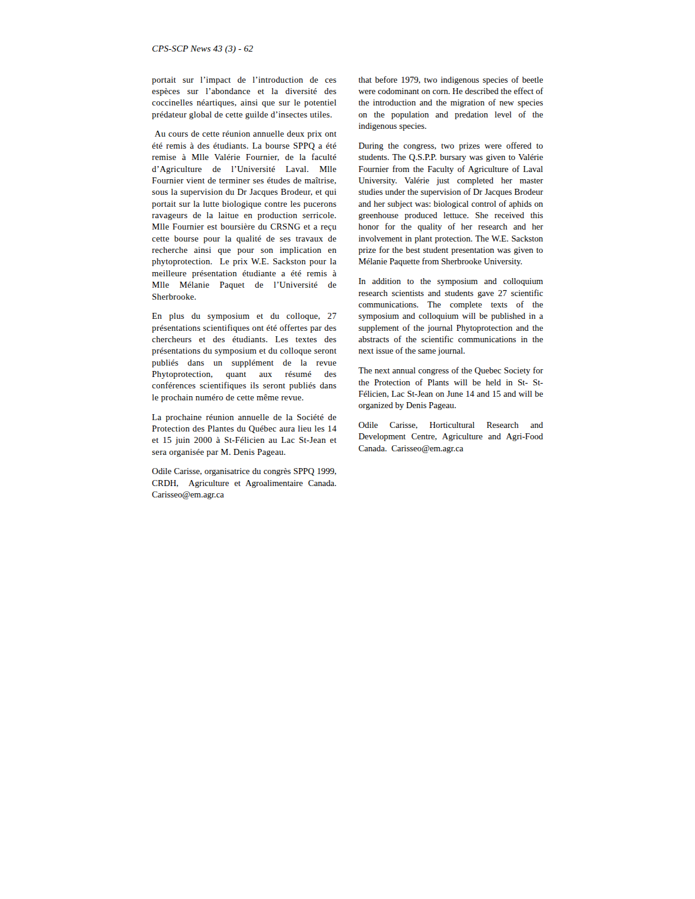CPS-SCP News 43 (3) - 62
portait sur l’impact de l’introduction de ces espèces sur l’abondance et la diversité des coccinelles néartiques, ainsi que sur le potentiel prédateur global de cette guilde d’insectes utiles.
Au cours de cette réunion annuelle deux prix ont été remis à des étudiants. La bourse SPPQ a été remise à Mlle Valérie Fournier, de la faculté d’Agriculture de l’Université Laval. Mlle Fournier vient de terminer ses études de maîtrise, sous la supervision du Dr Jacques Brodeur, et qui portait sur la lutte biologique contre les pucerons ravageurs de la laitue en production serricole. Mlle Fournier est boursière du CRSNG et a reçu cette bourse pour la qualité de ses travaux de recherche ainsi que pour son implication en phytoprotection. Le prix W.E. Sackston pour la meilleure présentation étudiante a été remis à Mlle Mélanie Paquet de l’Université de Sherbrooke.
En plus du symposium et du colloque, 27 présentations scientifiques ont été offertes par des chercheurs et des étudiants. Les textes des présentations du symposium et du colloque seront publiés dans un supplément de la revue Phytoprotection, quant aux résumé des conférences scientifiques ils seront publiés dans le prochain numéro de cette même revue.
La prochaine réunion annuelle de la Société de Protection des Plantes du Québec aura lieu les 14 et 15 juin 2000 à St-Félicien au Lac St-Jean et sera organisée par M. Denis Pageau.
Odile Carisse, organisatrice du congrès SPPQ 1999, CRDH, Agriculture et Agroalimentaire Canada. Carisseo@em.agr.ca
that before 1979, two indigenous species of beetle were codominant on corn. He described the effect of the introduction and the migration of new species on the population and predation level of the indigenous species.
During the congress, two prizes were offered to students. The Q.S.P.P. bursary was given to Valérie Fournier from the Faculty of Agriculture of Laval University. Valérie just completed her master studies under the supervision of Dr Jacques Brodeur and her subject was: biological control of aphids on greenhouse produced lettuce. She received this honor for the quality of her research and her involvement in plant protection. The W.E. Sackston prize for the best student presentation was given to Mélanie Paquette from Sherbrooke University.
In addition to the symposium and colloquium research scientists and students gave 27 scientific communications. The complete texts of the symposium and colloquium will be published in a supplement of the journal Phytoprotection and the abstracts of the scientific communications in the next issue of the same journal.
The next annual congress of the Quebec Society for the Protection of Plants will be held in St- St-Félicien, Lac St-Jean on June 14 and 15 and will be organized by Denis Pageau.
Odile Carisse, Horticultural Research and Development Centre, Agriculture and Agri-Food Canada. Carisseo@em.agr.ca